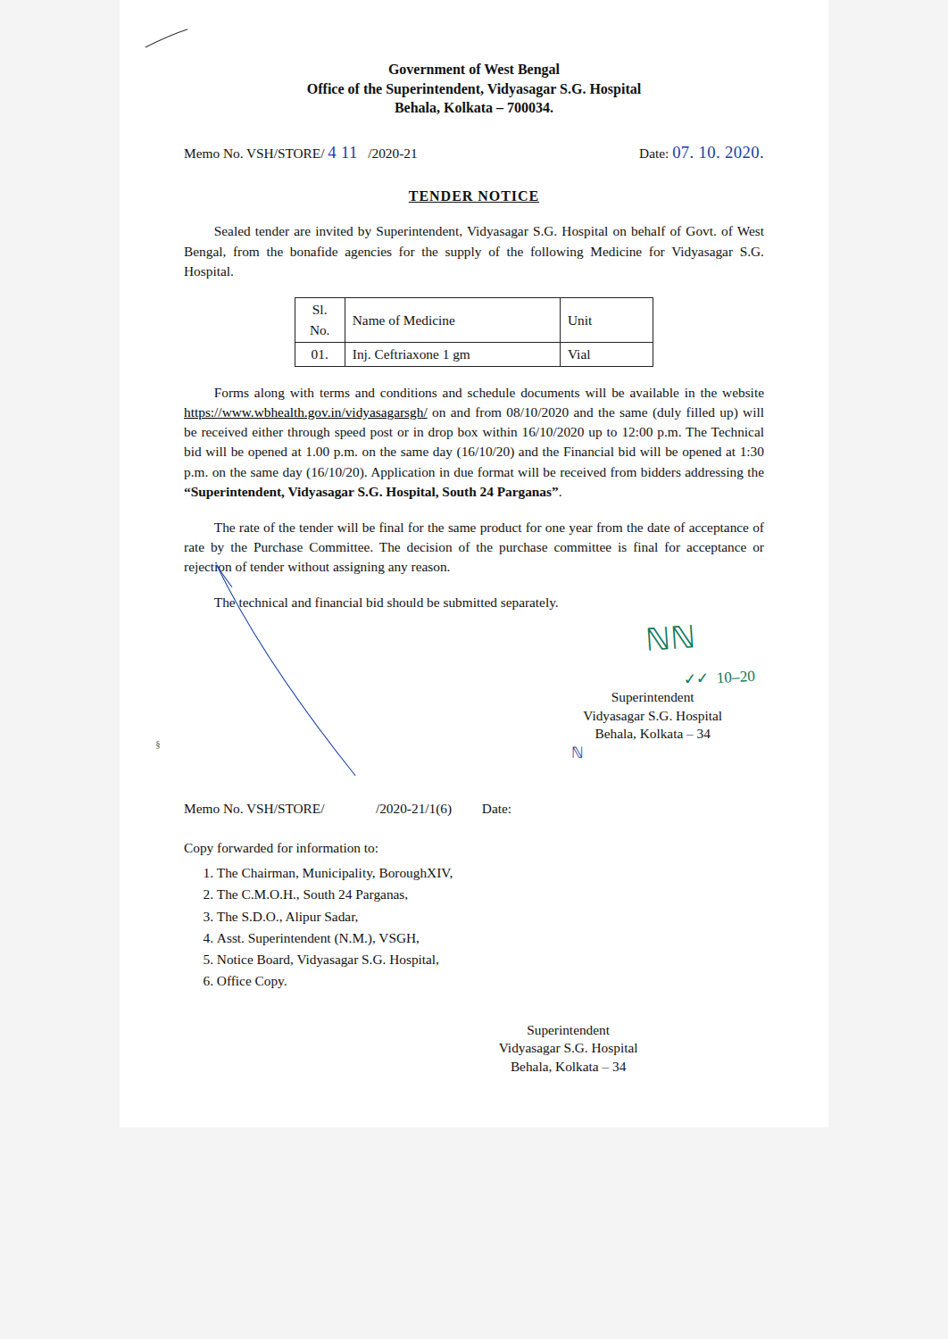Government of West Bengal
Office of the Superintendent, Vidyasagar S.G. Hospital
Behala, Kolkata – 700034.
Memo No. VSH/STORE/ 4 11 /2020-21
Date: 07. 10. 2020.
TENDER NOTICE
Sealed tender are invited by Superintendent, Vidyasagar S.G. Hospital on behalf of Govt. of West Bengal, from the bonafide agencies for the supply of the following Medicine for Vidyasagar S.G. Hospital.
| Sl. No. | Name of Medicine | Unit |
| --- | --- | --- |
| 01. | Inj. Ceftriaxone 1 gm | Vial |
Forms along with terms and conditions and schedule documents will be available in the website https://www.wbhealth.gov.in/vidyasagarsgh/ on and from 08/10/2020 and the same (duly filled up) will be received either through speed post or in drop box within 16/10/2020 up to 12:00 p.m. The Technical bid will be opened at 1.00 p.m. on the same day (16/10/20) and the Financial bid will be opened at 1:30 p.m. on the same day (16/10/20). Application in due format will be received from bidders addressing the “Superintendent, Vidyasagar S.G. Hospital, South 24 Parganas”.
The rate of the tender will be final for the same product for one year from the date of acceptance of rate by the Purchase Committee. The decision of the purchase committee is final for acceptance or rejection of tender without assigning any reason.
The technical and financial bid should be submitted separately.
ℕℕ
✓✓ 10–20
Superintendent
Vidyasagar S.G. Hospital
Behala, Kolkata – 34
ℕ
Memo No. VSH/STORE/ /2020-21/1(6)
Date:
Copy forwarded for information to:
The Chairman, Municipality, BoroughXIV,
The C.M.O.H., South 24 Parganas,
The S.D.O., Alipur Sadar,
Asst. Superintendent (N.M.), VSGH,
Notice Board, Vidyasagar S.G. Hospital,
Office Copy.
Superintendent
Vidyasagar S.G. Hospital
Behala, Kolkata – 34
§